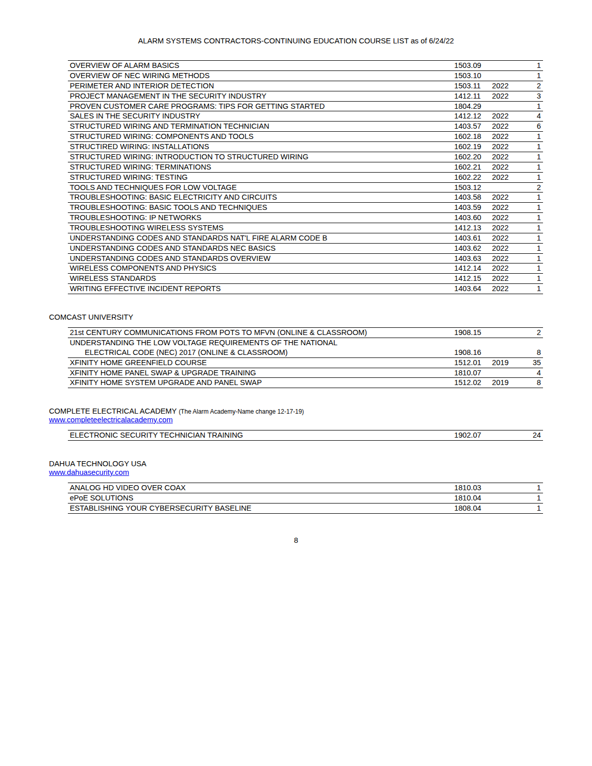ALARM SYSTEMS CONTRACTORS-CONTINUING EDUCATION COURSE LIST as of 6/24/22
| OVERVIEW OF ALARM BASICS | 1503.09 | | 1 |
| OVERVIEW OF NEC WIRING METHODS | 1503.10 | | 1 |
| PERIMETER AND INTERIOR DETECTION | 1503.11 | 2022 | 2 |
| PROJECT MANAGEMENT IN THE SECURITY INDUSTRY | 1412.11 | 2022 | 3 |
| PROVEN CUSTOMER CARE PROGRAMS: TIPS FOR GETTING STARTED | 1804.29 | | 1 |
| SALES IN THE SECURITY INDUSTRY | 1412.12 | 2022 | 4 |
| STRUCTURED WIRING AND TERMINATION TECHNICIAN | 1403.57 | 2022 | 6 |
| STRUCTURED WIRING: COMPONENTS AND TOOLS | 1602.18 | 2022 | 1 |
| STRUCTIRED WIRING: INSTALLATIONS | 1602.19 | 2022 | 1 |
| STRUCTURED WIRING: INTRODUCTION TO STRUCTURED WIRING | 1602.20 | 2022 | 1 |
| STRUCTURED WIRING: TERMINATIONS | 1602.21 | 2022 | 1 |
| STRUCTURED WIRING: TESTING | 1602.22 | 2022 | 1 |
| TOOLS AND TECHNIQUES FOR LOW VOLTAGE | 1503.12 | | 2 |
| TROUBLESHOOTING: BASIC ELECTRICITY AND CIRCUITS | 1403.58 | 2022 | 1 |
| TROUBLESHOOTING: BASIC TOOLS AND TECHNIQUES | 1403.59 | 2022 | 1 |
| TROUBLESHOOTING: IP NETWORKS | 1403.60 | 2022 | 1 |
| TROUBLESHOOTING WIRELESS SYSTEMS | 1412.13 | 2022 | 1 |
| UNDERSTANDING CODES AND STANDARDS NAT'L FIRE ALARM CODE B | 1403.61 | 2022 | 1 |
| UNDERSTANDING CODES AND STANDARDS NEC BASICS | 1403.62 | 2022 | 1 |
| UNDERSTANDING CODES AND STANDARDS OVERVIEW | 1403.63 | 2022 | 1 |
| WIRELESS COMPONENTS AND PHYSICS | 1412.14 | 2022 | 1 |
| WIRELESS STANDARDS | 1412.15 | 2022 | 1 |
| WRITING EFFECTIVE INCIDENT REPORTS | 1403.64 | 2022 | 1 |
COMCAST UNIVERSITY
| 21st CENTURY COMMUNICATIONS FROM POTS TO MFVN (ONLINE & CLASSROOM) | 1908.15 | | 2 |
| UNDERSTANDING THE LOW VOLTAGE REQUIREMENTS OF THE NATIONAL | | | |
| ELECTRICAL CODE (NEC) 2017 (ONLINE & CLASSROOM) | 1908.16 | | 8 |
| XFINITY HOME GREENFIELD COURSE | 1512.01 | 2019 | 35 |
| XFINITY HOME PANEL SWAP & UPGRADE TRAINING | 1810.07 | | 4 |
| XFINITY HOME SYSTEM UPGRADE AND PANEL SWAP | 1512.02 | 2019 | 8 |
COMPLETE ELECTRICAL ACADEMY (The Alarm Academy-Name change 12-17-19)
www.completeelectricalacademy.com
| ELECTRONIC SECURITY TECHNICIAN TRAINING | 1902.07 | | 24 |
DAHUA TECHNOLOGY USA
www.dahuasecurity.com
| ANALOG HD VIDEO OVER COAX | 1810.03 | | 1 |
| ePoE SOLUTIONS | 1810.04 | | 1 |
| ESTABLISHING YOUR CYBERSECURITY BASELINE | 1808.04 | | 1 |
8